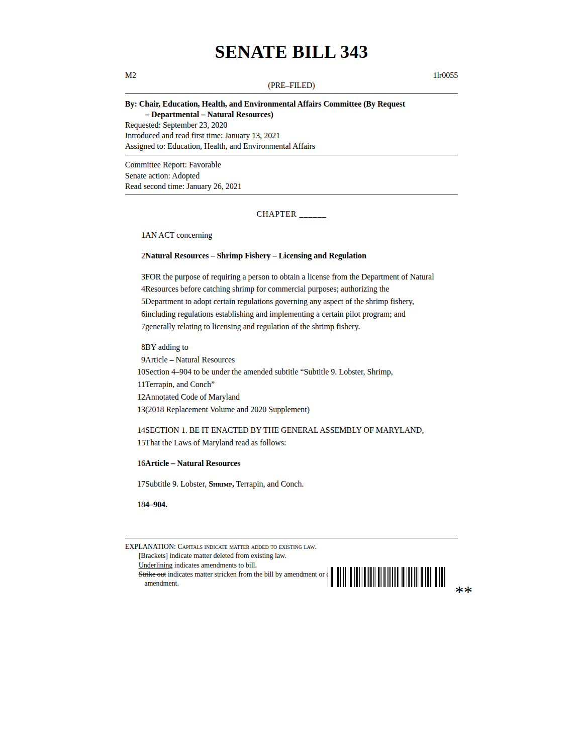SENATE BILL 343
M2 1lr0055
(PRE–FILED)
By: Chair, Education, Health, and Environmental Affairs Committee (By Request – Departmental – Natural Resources) Requested: September 23, 2020
Introduced and read first time: January 13, 2021
Assigned to: Education, Health, and Environmental Affairs
Committee Report: Favorable
Senate action: Adopted
Read second time: January 26, 2021
CHAPTER ______
| 1 | AN ACT concerning |
| 2 | Natural Resources – Shrimp Fishery – Licensing and Regulation |
| 3 | FOR the purpose of requiring a person to obtain a license from the Department of Natural |
| 4 | Resources before catching shrimp for commercial purposes; authorizing the |
| 5 | Department to adopt certain regulations governing any aspect of the shrimp fishery, |
| 6 | including regulations establishing and implementing a certain pilot program; and |
| 7 | generally relating to licensing and regulation of the shrimp fishery. |
| 8 | BY adding to |
| 9 | Article – Natural Resources |
| 10 | Section 4–904 to be under the amended subtitle “Subtitle 9. Lobster, Shrimp, |
| 11 | Terrapin, and Conch” |
| 12 | Annotated Code of Maryland |
| 13 | (2018 Replacement Volume and 2020 Supplement) |
| 14 | SECTION 1. BE IT ENACTED BY THE GENERAL ASSEMBLY OF MARYLAND, |
| 15 | That the Laws of Maryland read as follows: |
| 16 | Article – Natural Resources |
| 17 | Subtitle 9. Lobster, Shrimp, Terrapin, and Conch. |
| 18 | 4–904. |
EXPLANATION: Capitals indicate matter added to existing law. [Brackets] indicate matter deleted from existing law. Underlining indicates amendments to bill. Strike out indicates matter stricken from the bill by amendment or deleted from the law by amendment.
*
*